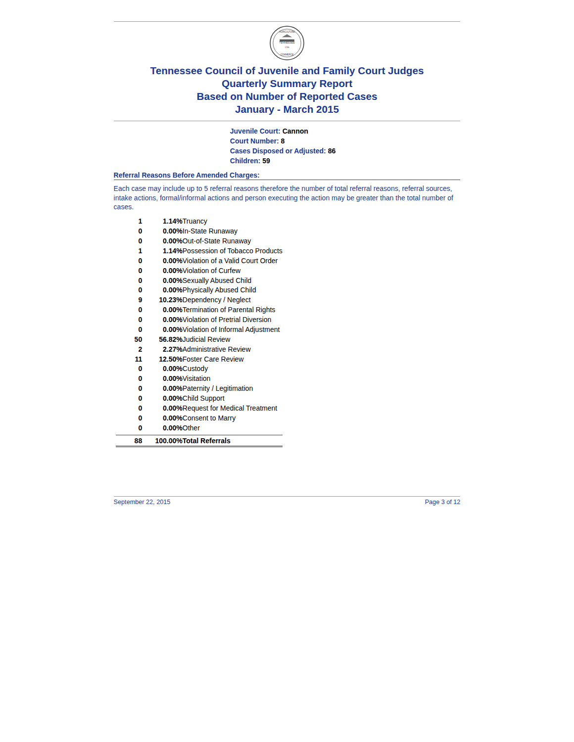AGRICULTURE COMMERCE TENNESSEE 1796
Tennessee Council of Juvenile and Family Court Judges
Quarterly Summary Report
Based on Number of Reported Cases
January - March 2015
Juvenile Court: Cannon
Court Number: 8
Cases Disposed or Adjusted: 86
Children: 59
Referral Reasons Before Amended Charges:
Each case may include up to 5 referral reasons therefore the number of total referral reasons, referral sources, intake actions, formal/informal actions and person executing the action may be greater than the total number of cases.
| 1 | 1.14% | Truancy |
| 0 | 0.00% | In-State Runaway |
| 0 | 0.00% | Out-of-State Runaway |
| 1 | 1.14% | Possession of Tobacco Products |
| 0 | 0.00% | Violation of a Valid Court Order |
| 0 | 0.00% | Violation of Curfew |
| 0 | 0.00% | Sexually Abused Child |
| 0 | 0.00% | Physically Abused Child |
| 9 | 10.23% | Dependency / Neglect |
| 0 | 0.00% | Termination of Parental Rights |
| 0 | 0.00% | Violation of Pretrial Diversion |
| 0 | 0.00% | Violation of Informal Adjustment |
| 50 | 56.82% | Judicial Review |
| 2 | 2.27% | Administrative Review |
| 11 | 12.50% | Foster Care Review |
| 0 | 0.00% | Custody |
| 0 | 0.00% | Visitation |
| 0 | 0.00% | Paternity / Legitimation |
| 0 | 0.00% | Child Support |
| 0 | 0.00% | Request for Medical Treatment |
| 0 | 0.00% | Consent to Marry |
| 0 | 0.00% | Other |
| 88 | 100.00% | Total Referrals |
September 22, 2015 Page 3 of 12